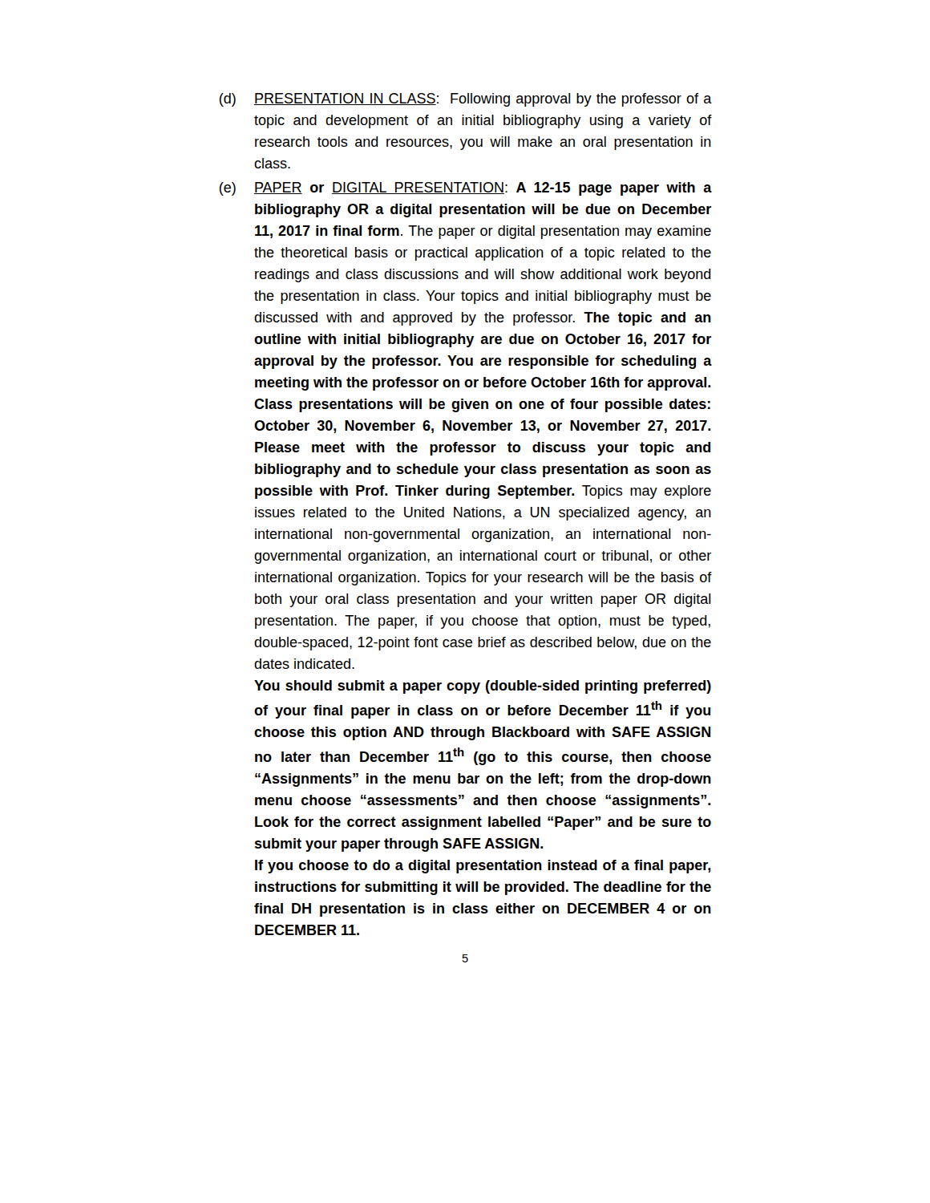(d) PRESENTATION IN CLASS: Following approval by the professor of a topic and development of an initial bibliography using a variety of research tools and resources, you will make an oral presentation in class.
(e) PAPER or DIGITAL PRESENTATION: A 12-15 page paper with a bibliography OR a digital presentation will be due on December 11, 2017 in final form. The paper or digital presentation may examine the theoretical basis or practical application of a topic related to the readings and class discussions and will show additional work beyond the presentation in class. Your topics and initial bibliography must be discussed with and approved by the professor. The topic and an outline with initial bibliography are due on October 16, 2017 for approval by the professor. You are responsible for scheduling a meeting with the professor on or before October 16th for approval. Class presentations will be given on one of four possible dates: October 30, November 6, November 13, or November 27, 2017. Please meet with the professor to discuss your topic and bibliography and to schedule your class presentation as soon as possible with Prof. Tinker during September. Topics may explore issues related to the United Nations, a UN specialized agency, an international non-governmental organization, an international non-governmental organization, an international court or tribunal, or other international organization. Topics for your research will be the basis of both your oral class presentation and your written paper OR digital presentation. The paper, if you choose that option, must be typed, double-spaced, 12-point font case brief as described below, due on the dates indicated.
You should submit a paper copy (double-sided printing preferred) of your final paper in class on or before December 11th if you choose this option AND through Blackboard with SAFE ASSIGN no later than December 11th (go to this course, then choose “Assignments” in the menu bar on the left; from the drop-down menu choose “assessments” and then choose “assignments”. Look for the correct assignment labelled “Paper” and be sure to submit your paper through SAFE ASSIGN.
If you choose to do a digital presentation instead of a final paper, instructions for submitting it will be provided. The deadline for the final DH presentation is in class either on DECEMBER 4 or on DECEMBER 11.
5